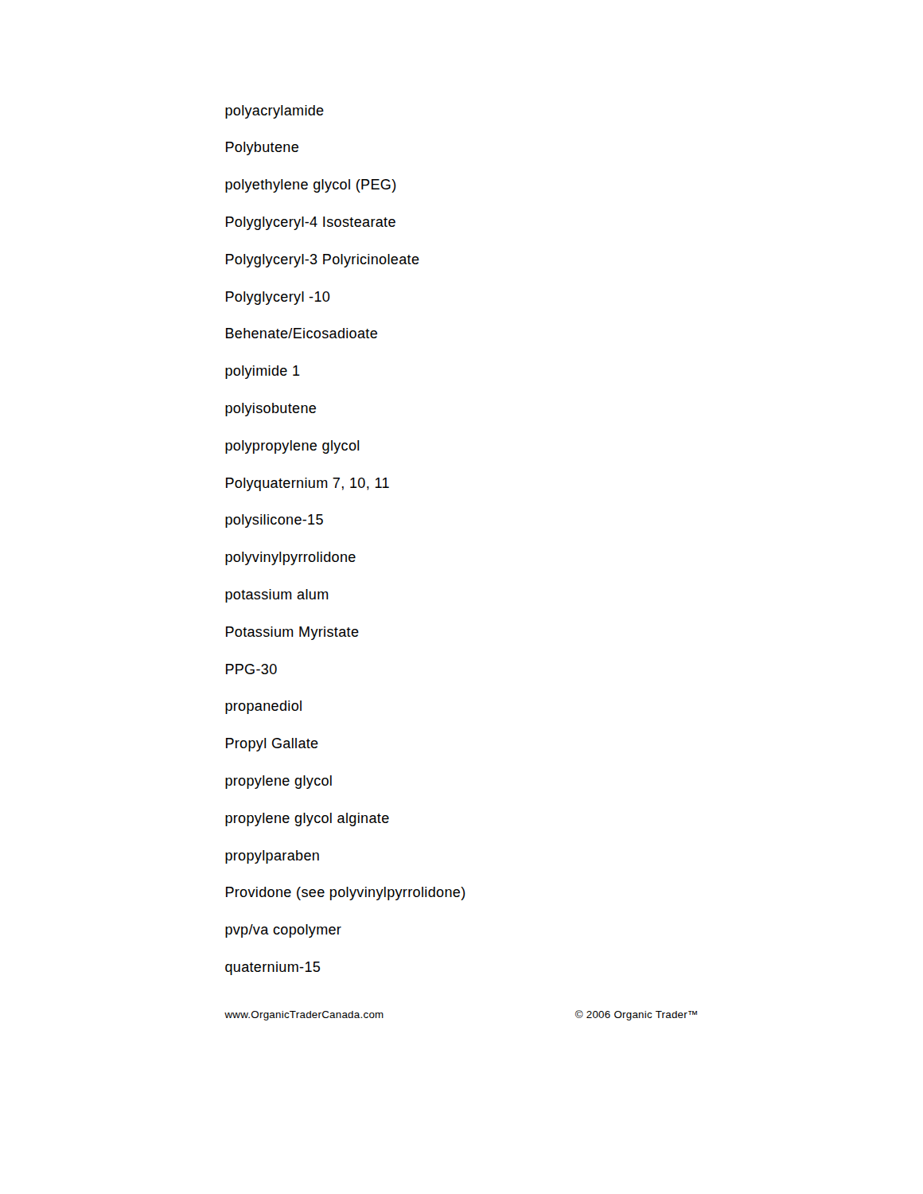polyacrylamide
Polybutene
polyethylene glycol (PEG)
Polyglyceryl-4 Isostearate
Polyglyceryl-3 Polyricinoleate
Polyglyceryl -10
Behenate/Eicosadioate
polyimide 1
polyisobutene
polypropylene glycol
Polyquaternium 7, 10, 11
polysilicone-15
polyvinylpyrrolidone
potassium alum
Potassium Myristate
PPG-30
propanediol
Propyl Gallate
propylene glycol
propylene glycol alginate
propylparaben
Providone (see polyvinylpyrrolidone)
pvp/va copolymer
quaternium-15
www.OrganicTraderCanada.com © 2006 Organic Trader™